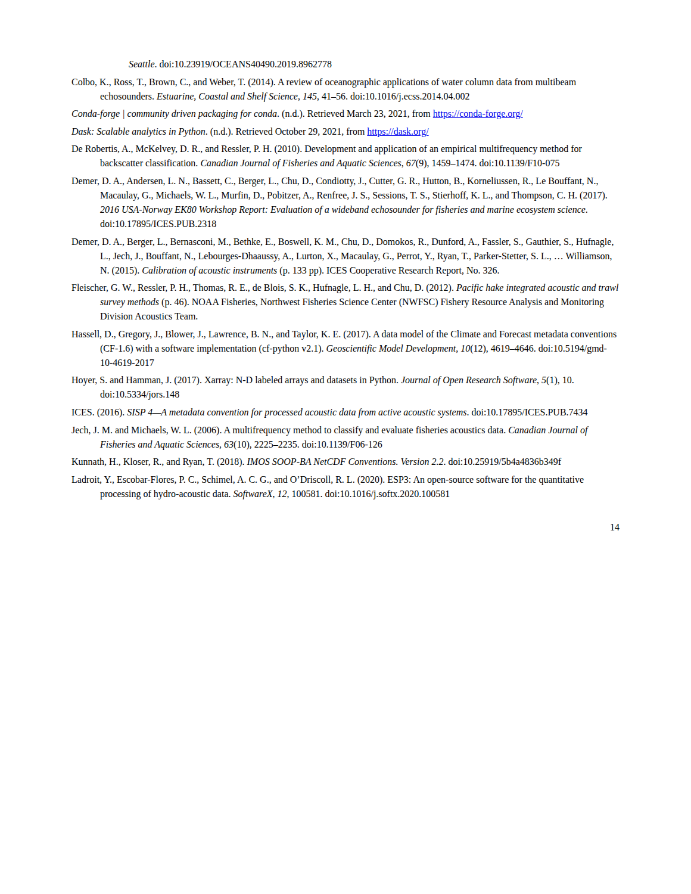Seattle. doi:10.23919/OCEANS40490.2019.8962778
Colbo, K., Ross, T., Brown, C., and Weber, T. (2014). A review of oceanographic applications of water column data from multibeam echosounders. Estuarine, Coastal and Shelf Science, 145, 41–56. doi:10.1016/j.ecss.2014.04.002
Conda-forge | community driven packaging for conda. (n.d.). Retrieved March 23, 2021, from https://conda-forge.org/
Dask: Scalable analytics in Python. (n.d.). Retrieved October 29, 2021, from https://dask.org/
De Robertis, A., McKelvey, D. R., and Ressler, P. H. (2010). Development and application of an empirical multifrequency method for backscatter classification. Canadian Journal of Fisheries and Aquatic Sciences, 67(9), 1459–1474. doi:10.1139/F10-075
Demer, D. A., Andersen, L. N., Bassett, C., Berger, L., Chu, D., Condiotty, J., Cutter, G. R., Hutton, B., Korneliussen, R., Le Bouffant, N., Macaulay, G., Michaels, W. L., Murfin, D., Pobitzer, A., Renfree, J. S., Sessions, T. S., Stierhoff, K. L., and Thompson, C. H. (2017). 2016 USA-Norway EK80 Workshop Report: Evaluation of a wideband echosounder for fisheries and marine ecosystem science. doi:10.17895/ICES.PUB.2318
Demer, D. A., Berger, L., Bernasconi, M., Bethke, E., Boswell, K. M., Chu, D., Domokos, R., Dunford, A., Fassler, S., Gauthier, S., Hufnagle, L., Jech, J., Bouffant, N., Lebourges-Dhaaussy, A., Lurton, X., Macaulay, G., Perrot, Y., Ryan, T., Parker-Stetter, S. L., … Williamson, N. (2015). Calibration of acoustic instruments (p. 133 pp). ICES Cooperative Research Report, No. 326.
Fleischer, G. W., Ressler, P. H., Thomas, R. E., de Blois, S. K., Hufnagle, L. H., and Chu, D. (2012). Pacific hake integrated acoustic and trawl survey methods (p. 46). NOAA Fisheries, Northwest Fisheries Science Center (NWFSC) Fishery Resource Analysis and Monitoring Division Acoustics Team.
Hassell, D., Gregory, J., Blower, J., Lawrence, B. N., and Taylor, K. E. (2017). A data model of the Climate and Forecast metadata conventions (CF-1.6) with a software implementation (cf-python v2.1). Geoscientific Model Development, 10(12), 4619–4646. doi:10.5194/gmd-10-4619-2017
Hoyer, S. and Hamman, J. (2017). Xarray: N-D labeled arrays and datasets in Python. Journal of Open Research Software, 5(1), 10. doi:10.5334/jors.148
ICES. (2016). SISP 4—A metadata convention for processed acoustic data from active acoustic systems. doi:10.17895/ICES.PUB.7434
Jech, J. M. and Michaels, W. L. (2006). A multifrequency method to classify and evaluate fisheries acoustics data. Canadian Journal of Fisheries and Aquatic Sciences, 63(10), 2225–2235. doi:10.1139/F06-126
Kunnath, H., Kloser, R., and Ryan, T. (2018). IMOS SOOP-BA NetCDF Conventions. Version 2.2. doi:10.25919/5b4a4836b349f
Ladroit, Y., Escobar-Flores, P. C., Schimel, A. C. G., and O’Driscoll, R. L. (2020). ESP3: An open-source software for the quantitative processing of hydro-acoustic data. SoftwareX, 12, 100581. doi:10.1016/j.softx.2020.100581
14